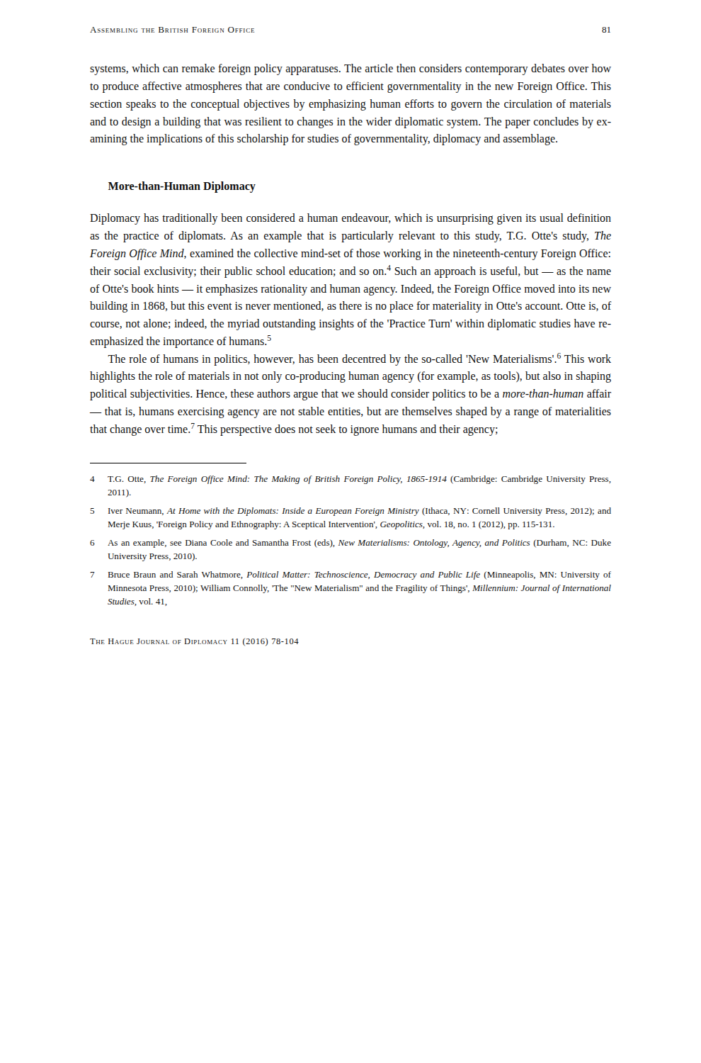Assembling the British Foreign Office 81
systems, which can remake foreign policy apparatuses. The article then considers contemporary debates over how to produce affective atmospheres that are conducive to efficient governmentality in the new Foreign Office. This section speaks to the conceptual objectives by emphasizing human efforts to govern the circulation of materials and to design a building that was resilient to changes in the wider diplomatic system. The paper concludes by examining the implications of this scholarship for studies of governmentality, diplomacy and assemblage.
More-than-Human Diplomacy
Diplomacy has traditionally been considered a human endeavour, which is unsurprising given its usual definition as the practice of diplomats. As an example that is particularly relevant to this study, T.G. Otte's study, The Foreign Office Mind, examined the collective mind-set of those working in the nineteenth-century Foreign Office: their social exclusivity; their public school education; and so on.4 Such an approach is useful, but — as the name of Otte's book hints — it emphasizes rationality and human agency. Indeed, the Foreign Office moved into its new building in 1868, but this event is never mentioned, as there is no place for materiality in Otte's account. Otte is, of course, not alone; indeed, the myriad outstanding insights of the 'Practice Turn' within diplomatic studies have re-emphasized the importance of humans.5
The role of humans in politics, however, has been decentred by the so-called 'New Materialisms'.6 This work highlights the role of materials in not only co-producing human agency (for example, as tools), but also in shaping political subjectivities. Hence, these authors argue that we should consider politics to be a more-than-human affair — that is, humans exercising agency are not stable entities, but are themselves shaped by a range of materialities that change over time.7 This perspective does not seek to ignore humans and their agency;
4 T.G. Otte, The Foreign Office Mind: The Making of British Foreign Policy, 1865-1914 (Cambridge: Cambridge University Press, 2011).
5 Iver Neumann, At Home with the Diplomats: Inside a European Foreign Ministry (Ithaca, NY: Cornell University Press, 2012); and Merje Kuus, 'Foreign Policy and Ethnography: A Sceptical Intervention', Geopolitics, vol. 18, no. 1 (2012), pp. 115-131.
6 As an example, see Diana Coole and Samantha Frost (eds), New Materialisms: Ontology, Agency, and Politics (Durham, NC: Duke University Press, 2010).
7 Bruce Braun and Sarah Whatmore, Political Matter: Technoscience, Democracy and Public Life (Minneapolis, MN: University of Minnesota Press, 2010); William Connolly, 'The "New Materialism" and the Fragility of Things', Millennium: Journal of International Studies, vol. 41,
The Hague Journal of Diplomacy 11 (2016) 78-104